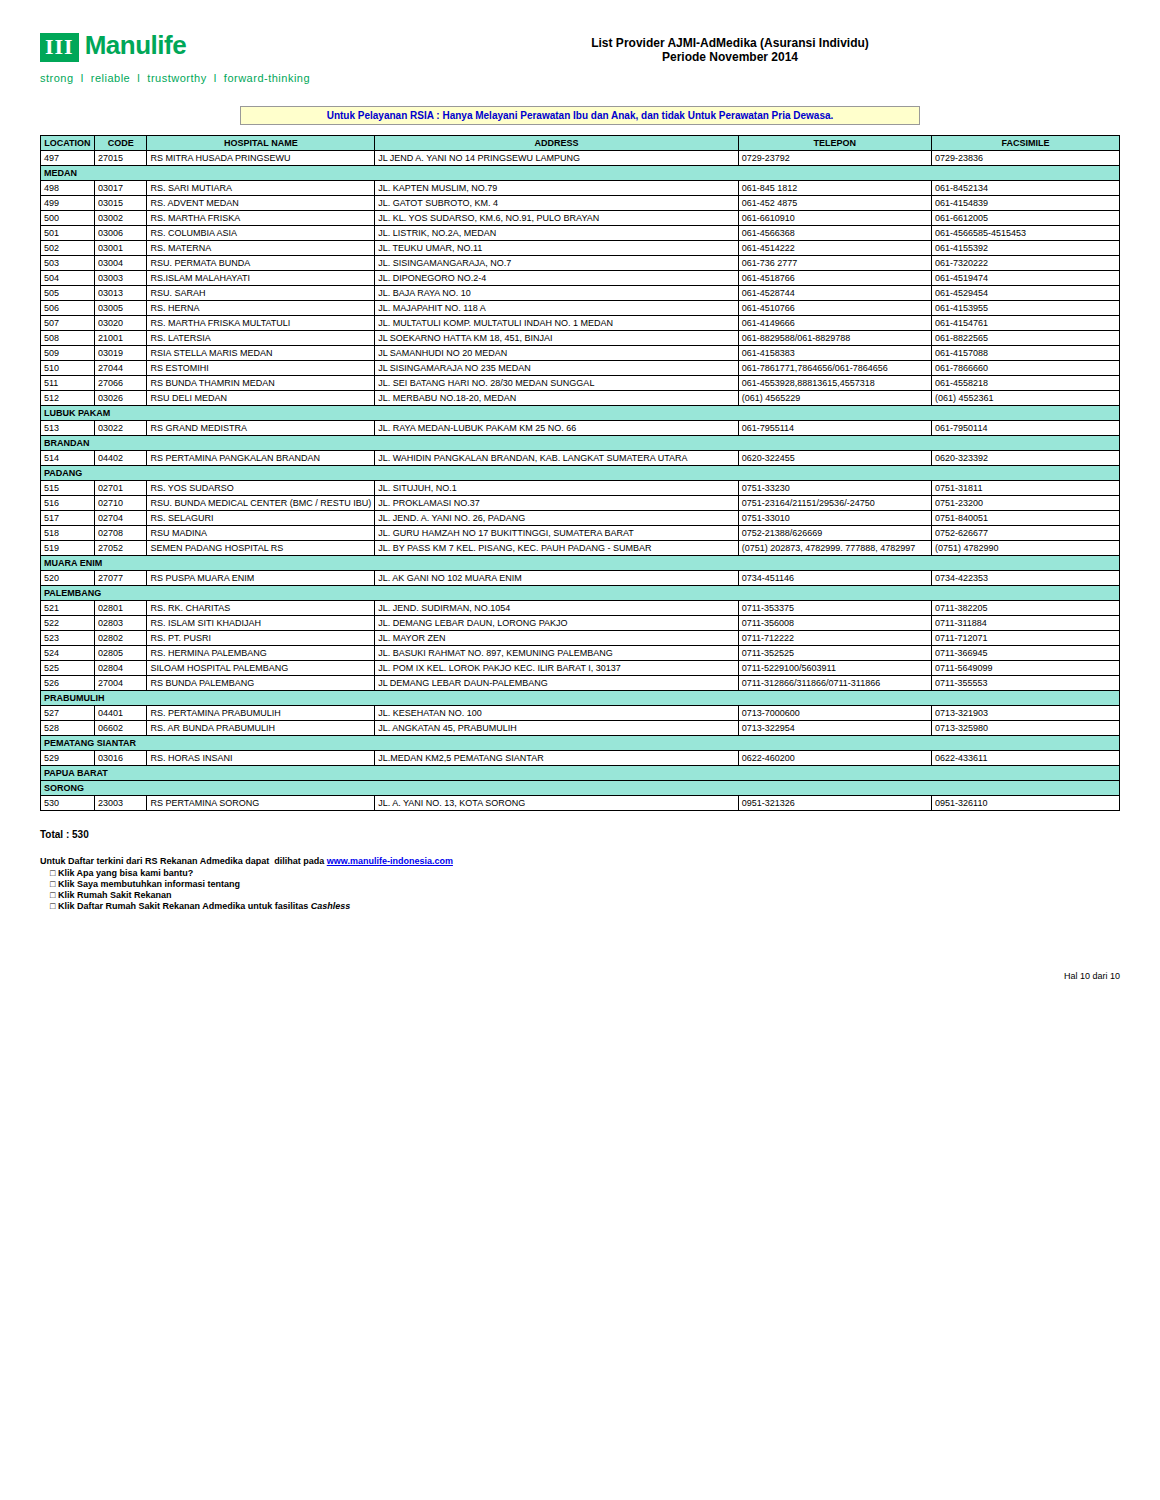IIIManulife
strong l reliable l trustworthy l forward-thinking
List Provider AJMI-AdMedika (Asuransi Individu)
Periode November 2014
Untuk Pelayanan RSIA : Hanya Melayani Perawatan Ibu dan Anak, dan tidak Untuk Perawatan Pria Dewasa.
| LOCATION | CODE | HOSPITAL NAME | ADDRESS | TELEPON | FACSIMILE |
| --- | --- | --- | --- | --- | --- |
| 497 | 27015 | RS MITRA HUSADA PRINGSEWU | JL JEND A. YANI NO 14 PRINGSEWU LAMPUNG | 0729-23792 | 0729-23836 |
| MEDAN |
| 498 | 03017 | RS. SARI MUTIARA | JL. KAPTEN MUSLIM, NO.79 | 061-845 1812 | 061-8452134 |
| 499 | 03015 | RS. ADVENT MEDAN | JL. GATOT SUBROTO, KM. 4 | 061-452 4875 | 061-4154839 |
| 500 | 03002 | RS. MARTHA FRISKA | JL. KL. YOS SUDARSO, KM.6, NO.91, PULO BRAYAN | 061-6610910 | 061-6612005 |
| 501 | 03006 | RS. COLUMBIA ASIA | JL. LISTRIK, NO.2A, MEDAN | 061-4566368 | 061-4566585-4515453 |
| 502 | 03001 | RS. MATERNA | JL. TEUKU UMAR, NO.11 | 061-4514222 | 061-4155392 |
| 503 | 03004 | RSU. PERMATA BUNDA | JL. SISINGAMANGARAJA, NO.7 | 061-736 2777 | 061-7320222 |
| 504 | 03003 | RS.ISLAM MALAHAYATI | JL. DIPONEGORO NO.2-4 | 061-4518766 | 061-4519474 |
| 505 | 03013 | RSU. SARAH | JL. BAJA RAYA NO. 10 | 061-4528744 | 061-4529454 |
| 506 | 03005 | RS. HERNA | JL. MAJAPAHIT NO. 118 A | 061-4510766 | 061-4153955 |
| 507 | 03020 | RS. MARTHA FRISKA MULTATULI | JL. MULTATULI KOMP. MULTATULI INDAH NO. 1 MEDAN | 061-4149666 | 061-4154761 |
| 508 | 21001 | RS. LATERSIA | JL SOEKARNO HATTA KM 18, 451, BINJAI | 061-8829588/061-8829788 | 061-8822565 |
| 509 | 03019 | RSIA STELLA MARIS MEDAN | JL SAMANHUDI NO 20 MEDAN | 061-4158383 | 061-4157088 |
| 510 | 27044 | RS ESTOMIHI | JL SISINGAMARAJA NO 235 MEDAN | 061-7861771,7864656/061-7864656 | 061-7866660 |
| 511 | 27066 | RS BUNDA THAMRIN MEDAN | JL. SEI BATANG HARI NO. 28/30 MEDAN SUNGGAL | 061-4553928,88813615,4557318 | 061-4558218 |
| 512 | 03026 | RSU DELI MEDAN | JL. MERBABU NO.18-20, MEDAN | (061) 4565229 | (061) 4552361 |
| LUBUK PAKAM |
| 513 | 03022 | RS GRAND MEDISTRA | JL. RAYA MEDAN-LUBUK PAKAM KM 25 NO. 66 | 061-7955114 | 061-7950114 |
| BRANDAN |
| 514 | 04402 | RS PERTAMINA PANGKALAN BRANDAN | JL. WAHIDIN PANGKALAN BRANDAN, KAB. LANGKAT SUMATERA UTARA | 0620-322455 | 0620-323392 |
| PADANG |
| 515 | 02701 | RS. YOS SUDARSO | JL. SITUJUH, NO.1 | 0751-33230 | 0751-31811 |
| 516 | 02710 | RSU. BUNDA MEDICAL CENTER (BMC / RESTU IBU) | JL. PROKLAMASI NO.37 | 0751-23164/21151/29536/-24750 | 0751-23200 |
| 517 | 02704 | RS. SELAGURI | JL. JEND. A. YANI NO. 26, PADANG | 0751-33010 | 0751-840051 |
| 518 | 02708 | RSU MADINA | JL. GURU HAMZAH NO 17 BUKITTINGGI, SUMATERA BARAT | 0752-21388/626669 | 0752-626677 |
| 519 | 27052 | SEMEN PADANG HOSPITAL RS | JL. BY PASS KM 7 KEL. PISANG, KEC. PAUH PADANG - SUMBAR | (0751) 202873, 4782999. 777888, 4782997 | (0751) 4782990 |
| MUARA ENIM |
| 520 | 27077 | RS PUSPA MUARA ENIM | JL. AK GANI NO 102 MUARA ENIM | 0734-451146 | 0734-422353 |
| PALEMBANG |
| 521 | 02801 | RS. RK. CHARITAS | JL. JEND. SUDIRMAN, NO.1054 | 0711-353375 | 0711-382205 |
| 522 | 02803 | RS. ISLAM SITI KHADIJAH | JL. DEMANG LEBAR DAUN, LORONG PAKJO | 0711-356008 | 0711-311884 |
| 523 | 02802 | RS. PT. PUSRI | JL. MAYOR ZEN | 0711-712222 | 0711-712071 |
| 524 | 02805 | RS. HERMINA PALEMBANG | JL. BASUKI RAHMAT NO. 897, KEMUNING PALEMBANG | 0711-352525 | 0711-366945 |
| 525 | 02804 | SILOAM HOSPITAL PALEMBANG | JL. POM IX KEL. LOROK PAKJO KEC. ILIR BARAT I, 30137 | 0711-5229100/5603911 | 0711-5649099 |
| 526 | 27004 | RS BUNDA PALEMBANG | JL DEMANG LEBAR DAUN-PALEMBANG | 0711-312866/311866/0711-311866 | 0711-355553 |
| PRABUMULIH |
| 527 | 04401 | RS. PERTAMINA PRABUMULIH | JL. KESEHATAN NO. 100 | 0713-7000600 | 0713-321903 |
| 528 | 06602 | RS. AR BUNDA PRABUMULIH | JL. ANGKATAN 45, PRABUMULIH | 0713-322954 | 0713-325980 |
| PEMATANG SIANTAR |
| 529 | 03016 | RS. HORAS INSANI | JL.MEDAN KM2,5 PEMATANG SIANTAR | 0622-460200 | 0622-433611 |
| PAPUA BARAT |
| SORONG |
| 530 | 23003 | RS PERTAMINA SORONG | JL. A. YANI NO. 13, KOTA SORONG | 0951-321326 | 0951-326110 |
Total : 530
Untuk Daftar terkini dari RS Rekanan Admedika dapat dilihat pada www.manulife-indonesia.com
Klik Apa yang bisa kami bantu?
Klik Saya membutuhkan informasi tentang
Klik Rumah Sakit Rekanan
Klik Daftar Rumah Sakit Rekanan Admedika untuk fasilitas Cashless
Hal 10 dari 10